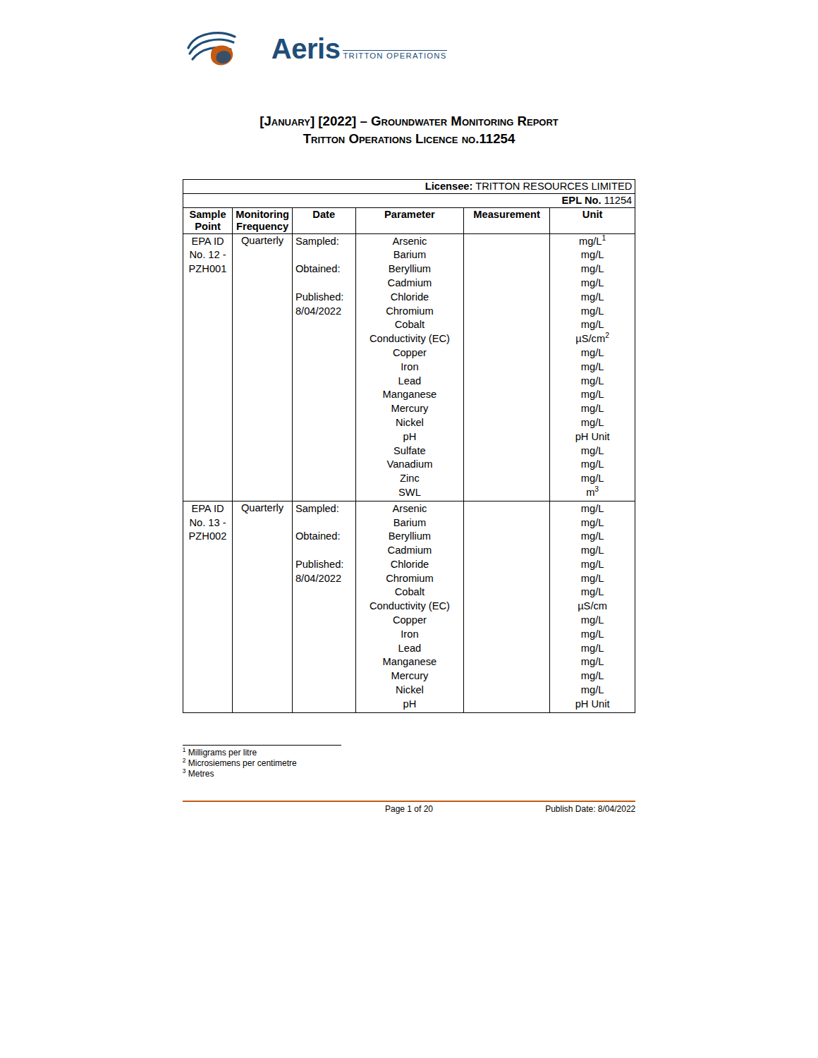Aeris Tritton Operations
[January] [2022] – Groundwater Monitoring Report Tritton Operations Licence no. 11254
| Licensee: TRITTON RESOURCES LIMITED |
| EPL No. 11254 |
| Sample Point | Monitoring Frequency | Date | Parameter | Measurement | Unit |
| EPA ID No. 12 - PZH001 | Quarterly | Sampled: Obtained: Published: 8/04/2022 | Arsenic Barium Beryllium Cadmium Chloride Chromium Cobalt Conductivity (EC) Copper Iron Lead Manganese Mercury Nickel pH Sulfate Vanadium Zinc SWL | | mg/L 1 mg/L mg/L mg/L mg/L mg/L mg/L µS/cm 2 mg/L mg/L mg/L mg/L mg/L mg/L pH Unit mg/L mg/L mg/L m 3 |
| EPA ID No. 13 - PZH002 | Quarterly | Sampled: Obtained: Published: 8/04/2022 | Arsenic Barium Beryllium Cadmium Chloride Chromium Cobalt Conductivity (EC) Copper Iron Lead Manganese Mercury Nickel pH | | mg/L mg/L mg/L mg/L mg/L mg/L mg/L µS/cm mg/L mg/L mg/L mg/L mg/L mg/L pH Unit |
1 Milligrams per litre
2 Microsiemens per centimetre
3 Metres
Page 1 of 20
Publish Date: 8/04/2022